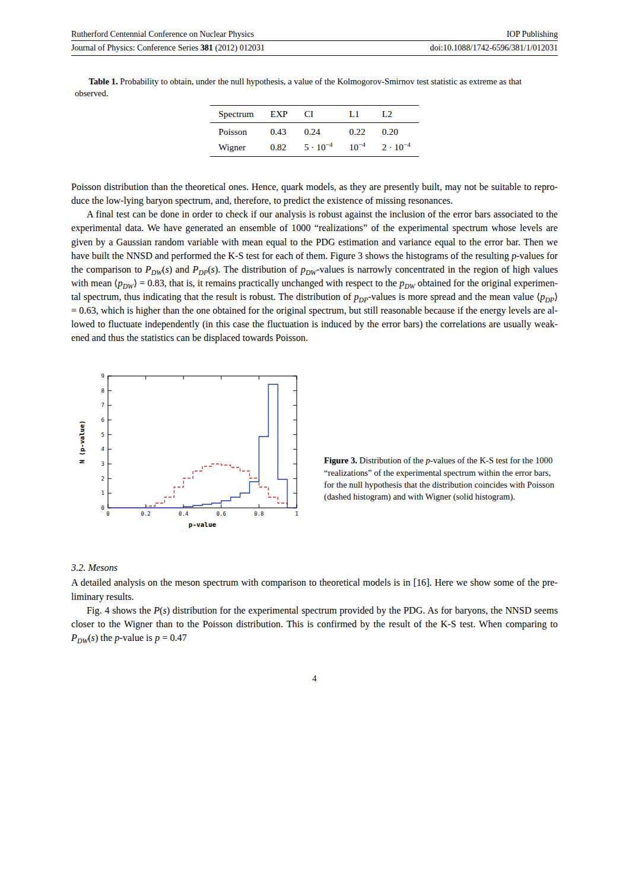Rutherford Centennial Conference on Nuclear Physics IOP Publishing
Journal of Physics: Conference Series 381 (2012) 012031 doi:10.1088/1742-6596/381/1/012031
Table 1. Probability to obtain, under the null hypothesis, a value of the Kolmogorov-Smirnov test statistic as extreme as that observed.
| Spectrum | EXP | CI | L1 | L2 |
| --- | --- | --- | --- | --- |
| Poisson | 0.43 | 0.24 | 0.22 | 0.20 |
| Wigner | 0.82 | 5 · 10 −4 | 10 −4 | 2 · 10 −4 |
Poisson distribution than the theoretical ones. Hence, quark models, as they are presently built, may not be suitable to reproduce the low-lying baryon spectrum, and, therefore, to predict the existence of missing resonances.
A final test can be done in order to check if our analysis is robust against the inclusion of the error bars associated to the experimental data. We have generated an ensemble of 1000 “realizations” of the experimental spectrum whose levels are given by a Gaussian random variable with mean equal to the PDG estimation and variance equal to the error bar. Then we have built the NNSD and performed the K-S test for each of them. Figure 3 shows the histograms of the resulting p-values for the comparison to PDW(s) and PDP(s). The distribution of pDW-values is narrowly concentrated in the region of high values with mean ⟨pDW⟩ = 0.83, that is, it remains practically unchanged with respect to the pDW obtained for the original experimental spectrum, thus indicating that the result is robust. The distribution of pDP-values is more spread and the mean value ⟨pDP⟩ = 0.63, which is higher than the one obtained for the original spectrum, but still reasonable because if the energy levels are allowed to fluctuate independently (in this case the fluctuation is induced by the error bars) the correlations are usually weakened and thus the statistics can be displaced towards Poisson.
0 1 2 3 4 5 6 7 8 9 0 0.2 0.4 0.6 0.8 1 p-value N (p-value)
Figure 3. Distribution of the p-values of the K-S test for the 1000 “realizations” of the experimental spectrum within the error bars, for the null hypothesis that the distribution coincides with Poisson (dashed histogram) and with Wigner (solid histogram).
3.2. Mesons
A detailed analysis on the meson spectrum with comparison to theoretical models is in [16]. Here we show some of the preliminary results.
Fig. 4 shows the P(s) distribution for the experimental spectrum provided by the PDG. As for baryons, the NNSD seems closer to the Wigner than to the Poisson distribution. This is confirmed by the result of the K-S test. When comparing to PDW(s) the p-value is p = 0.47
4